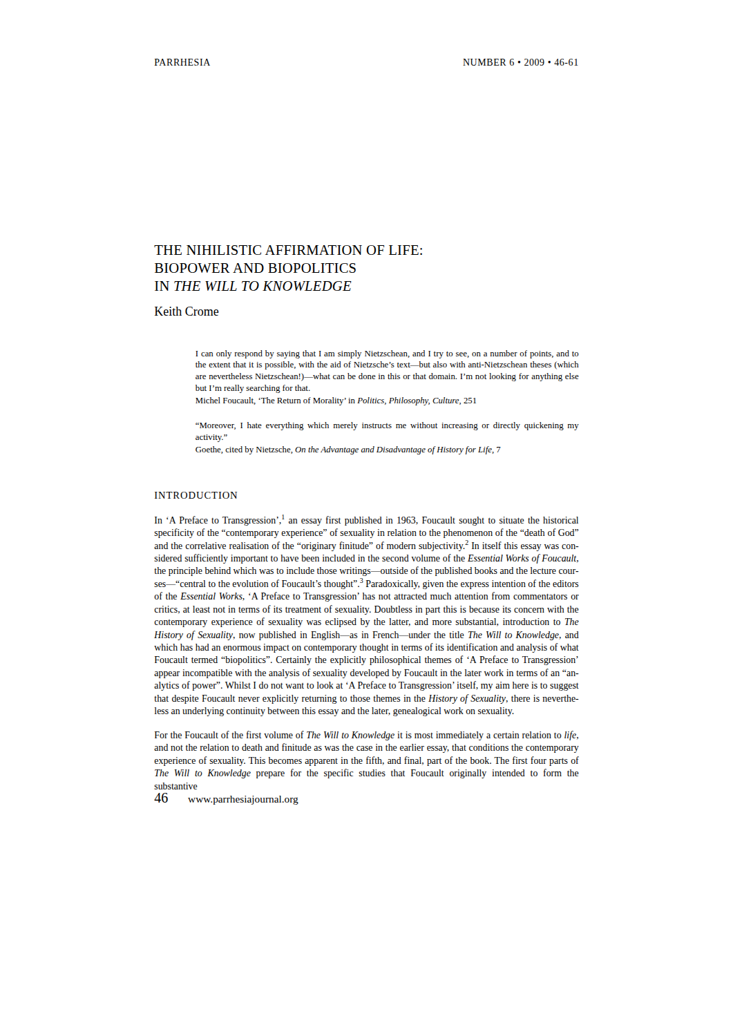Parrhesia Number 6 • 2009 • 46-61
The Nihilistic Affirmation of Life:
Biopower and Biopolitics
in The Will to Knowledge
Keith Crome
I can only respond by saying that I am simply Nietzschean, and I try to see, on a number of points, and to the extent that it is possible, with the aid of Nietzsche’s text—but also with anti-Nietzschean theses (which are nevertheless Nietzschean!)—what can be done in this or that domain. I’m not looking for anything else but I’m really searching for that.
Michel Foucault, ‘The Return of Morality’ in Politics, Philosophy, Culture, 251
“Moreover, I hate everything which merely instructs me without increasing or directly quickening my activity.”
Goethe, cited by Nietzsche, On the Advantage and Disadvantage of History for Life, 7
Introduction
In ‘A Preface to Transgression’,1 an essay first published in 1963, Foucault sought to situate the historical specificity of the “contemporary experience” of sexuality in relation to the phenomenon of the “death of God” and the correlative realisation of the “originary finitude” of modern subjectivity.2 In itself this essay was considered sufficiently important to have been included in the second volume of the Essential Works of Foucault, the principle behind which was to include those writings—outside of the published books and the lecture courses—“central to the evolution of Foucault’s thought”.3 Paradoxically, given the express intention of the editors of the Essential Works, ‘A Preface to Transgression’ has not attracted much attention from commentators or critics, at least not in terms of its treatment of sexuality. Doubtless in part this is because its concern with the contemporary experience of sexuality was eclipsed by the latter, and more substantial, introduction to The History of Sexuality, now published in English—as in French—under the title The Will to Knowledge, and which has had an enormous impact on contemporary thought in terms of its identification and analysis of what Foucault termed “biopolitics”. Certainly the explicitly philosophical themes of ‘A Preface to Transgression’ appear incompatible with the analysis of sexuality developed by Foucault in the later work in terms of an “analytics of power”. Whilst I do not want to look at ‘A Preface to Transgression’ itself, my aim here is to suggest that despite Foucault never explicitly returning to those themes in the History of Sexuality, there is nevertheless an underlying continuity between this essay and the later, genealogical work on sexuality.
For the Foucault of the first volume of The Will to Knowledge it is most immediately a certain relation to life, and not the relation to death and finitude as was the case in the earlier essay, that conditions the contemporary experience of sexuality. This becomes apparent in the fifth, and final, part of the book. The first four parts of The Will to Knowledge prepare for the specific studies that Foucault originally intended to form the substantive
46 www.parrhesiajournal.org